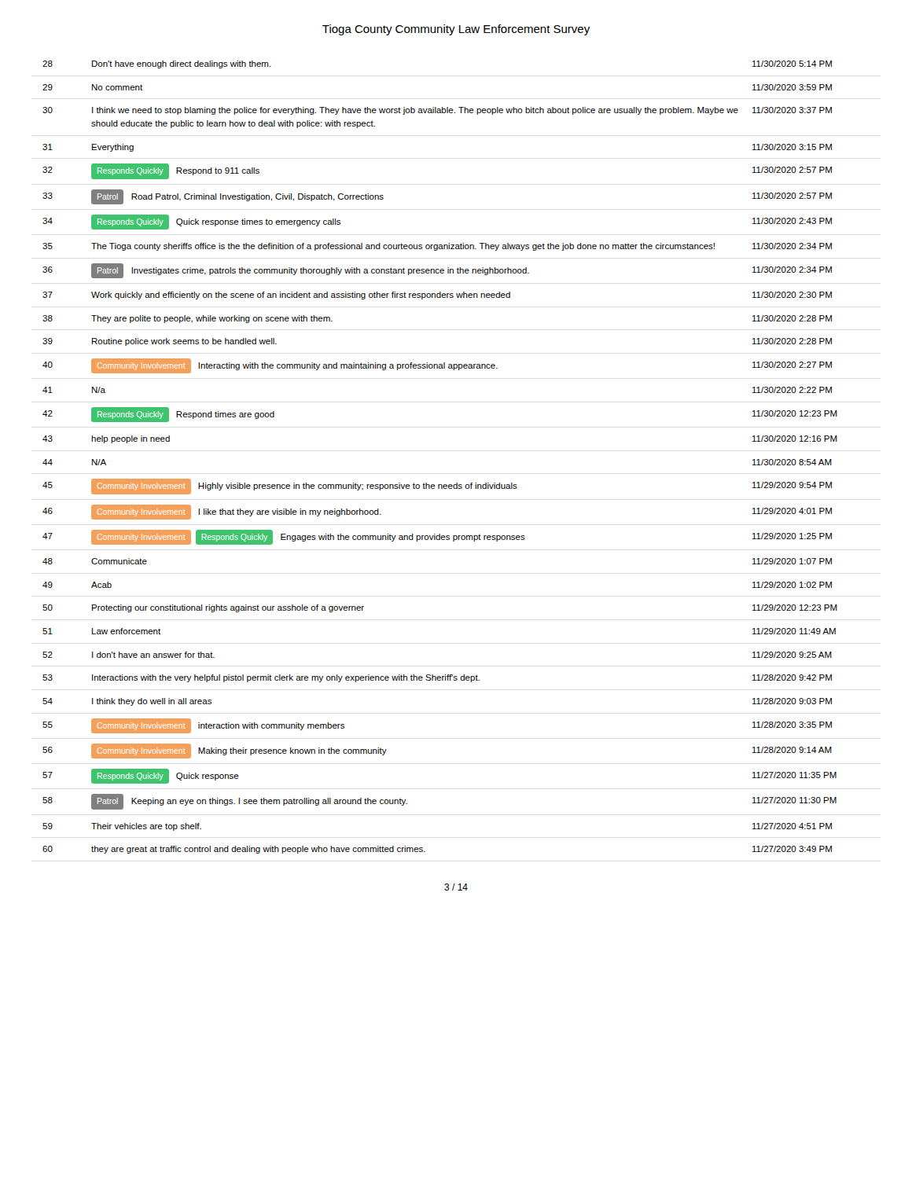Tioga County Community Law Enforcement Survey
| 28 | Don't have enough direct dealings with them. | 11/30/2020 5:14 PM |
| 29 | No comment | 11/30/2020 3:59 PM |
| 30 | I think we need to stop blaming the police for everything. They have the worst job available. The people who bitch about police are usually the problem. Maybe we should educate the public to learn how to deal with police: with respect. | 11/30/2020 3:37 PM |
| 31 | Everything | 11/30/2020 3:15 PM |
| 32 | Responds Quickly Respond to 911 calls | 11/30/2020 2:57 PM |
| 33 | Patrol Road Patrol, Criminal Investigation, Civil, Dispatch, Corrections | 11/30/2020 2:57 PM |
| 34 | Responds Quickly Quick response times to emergency calls | 11/30/2020 2:43 PM |
| 35 | The Tioga county sheriffs office is the the definition of a professional and courteous organization. They always get the job done no matter the circumstances! | 11/30/2020 2:34 PM |
| 36 | Patrol Investigates crime, patrols the community thoroughly with a constant presence in the neighborhood. | 11/30/2020 2:34 PM |
| 37 | Work quickly and efficiently on the scene of an incident and assisting other first responders when needed | 11/30/2020 2:30 PM |
| 38 | They are polite to people, while working on scene with them. | 11/30/2020 2:28 PM |
| 39 | Routine police work seems to be handled well. | 11/30/2020 2:28 PM |
| 40 | Community Involvement Interacting with the community and maintaining a professional appearance. | 11/30/2020 2:27 PM |
| 41 | N/a | 11/30/2020 2:22 PM |
| 42 | Responds Quickly Respond times are good | 11/30/2020 12:23 PM |
| 43 | help people in need | 11/30/2020 12:16 PM |
| 44 | N/A | 11/30/2020 8:54 AM |
| 45 | Community Involvement Highly visible presence in the community; responsive to the needs of individuals | 11/29/2020 9:54 PM |
| 46 | Community Involvement I like that they are visible in my neighborhood. | 11/29/2020 4:01 PM |
| 47 | Community Involvement Responds Quickly Engages with the community and provides prompt responses | 11/29/2020 1:25 PM |
| 48 | Communicate | 11/29/2020 1:07 PM |
| 49 | Acab | 11/29/2020 1:02 PM |
| 50 | Protecting our constitutional rights against our asshole of a governer | 11/29/2020 12:23 PM |
| 51 | Law enforcement | 11/29/2020 11:49 AM |
| 52 | I don't have an answer for that. | 11/29/2020 9:25 AM |
| 53 | Interactions with the very helpful pistol permit clerk are my only experience with the Sheriff's dept. | 11/28/2020 9:42 PM |
| 54 | I think they do well in all areas | 11/28/2020 9:03 PM |
| 55 | Community Involvement interaction with community members | 11/28/2020 3:35 PM |
| 56 | Community Involvement Making their presence known in the community | 11/28/2020 9:14 AM |
| 57 | Responds Quickly Quick response | 11/27/2020 11:35 PM |
| 58 | Patrol Keeping an eye on things. I see them patrolling all around the county. | 11/27/2020 11:30 PM |
| 59 | Their vehicles are top shelf. | 11/27/2020 4:51 PM |
| 60 | they are great at traffic control and dealing with people who have committed crimes. | 11/27/2020 3:49 PM |
3 / 14